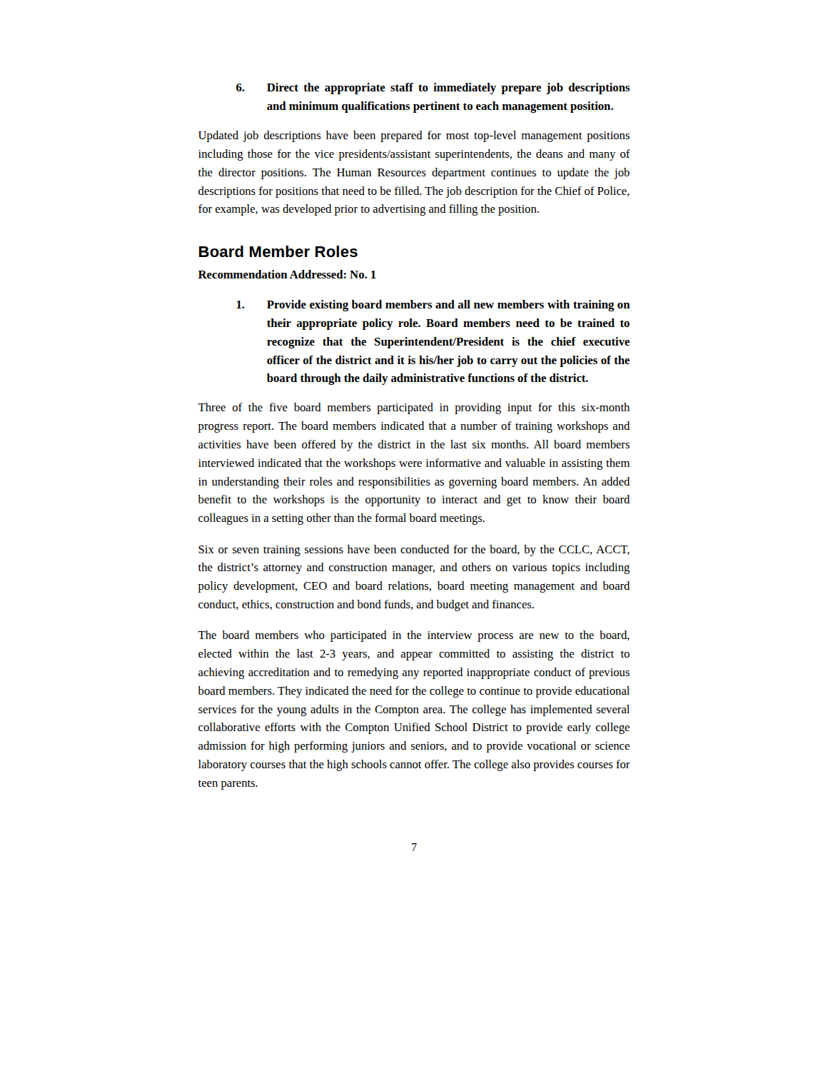6. Direct the appropriate staff to immediately prepare job descriptions and minimum qualifications pertinent to each management position.
Updated job descriptions have been prepared for most top-level management positions including those for the vice presidents/assistant superintendents, the deans and many of the director positions. The Human Resources department continues to update the job descriptions for positions that need to be filled. The job description for the Chief of Police, for example, was developed prior to advertising and filling the position.
Board Member Roles
Recommendation Addressed: No. 1
1. Provide existing board members and all new members with training on their appropriate policy role. Board members need to be trained to recognize that the Superintendent/President is the chief executive officer of the district and it is his/her job to carry out the policies of the board through the daily administrative functions of the district.
Three of the five board members participated in providing input for this six-month progress report. The board members indicated that a number of training workshops and activities have been offered by the district in the last six months. All board members interviewed indicated that the workshops were informative and valuable in assisting them in understanding their roles and responsibilities as governing board members. An added benefit to the workshops is the opportunity to interact and get to know their board colleagues in a setting other than the formal board meetings.
Six or seven training sessions have been conducted for the board, by the CCLC, ACCT, the district’s attorney and construction manager, and others on various topics including policy development, CEO and board relations, board meeting management and board conduct, ethics, construction and bond funds, and budget and finances.
The board members who participated in the interview process are new to the board, elected within the last 2-3 years, and appear committed to assisting the district to achieving accreditation and to remedying any reported inappropriate conduct of previous board members. They indicated the need for the college to continue to provide educational services for the young adults in the Compton area. The college has implemented several collaborative efforts with the Compton Unified School District to provide early college admission for high performing juniors and seniors, and to provide vocational or science laboratory courses that the high schools cannot offer. The college also provides courses for teen parents.
7